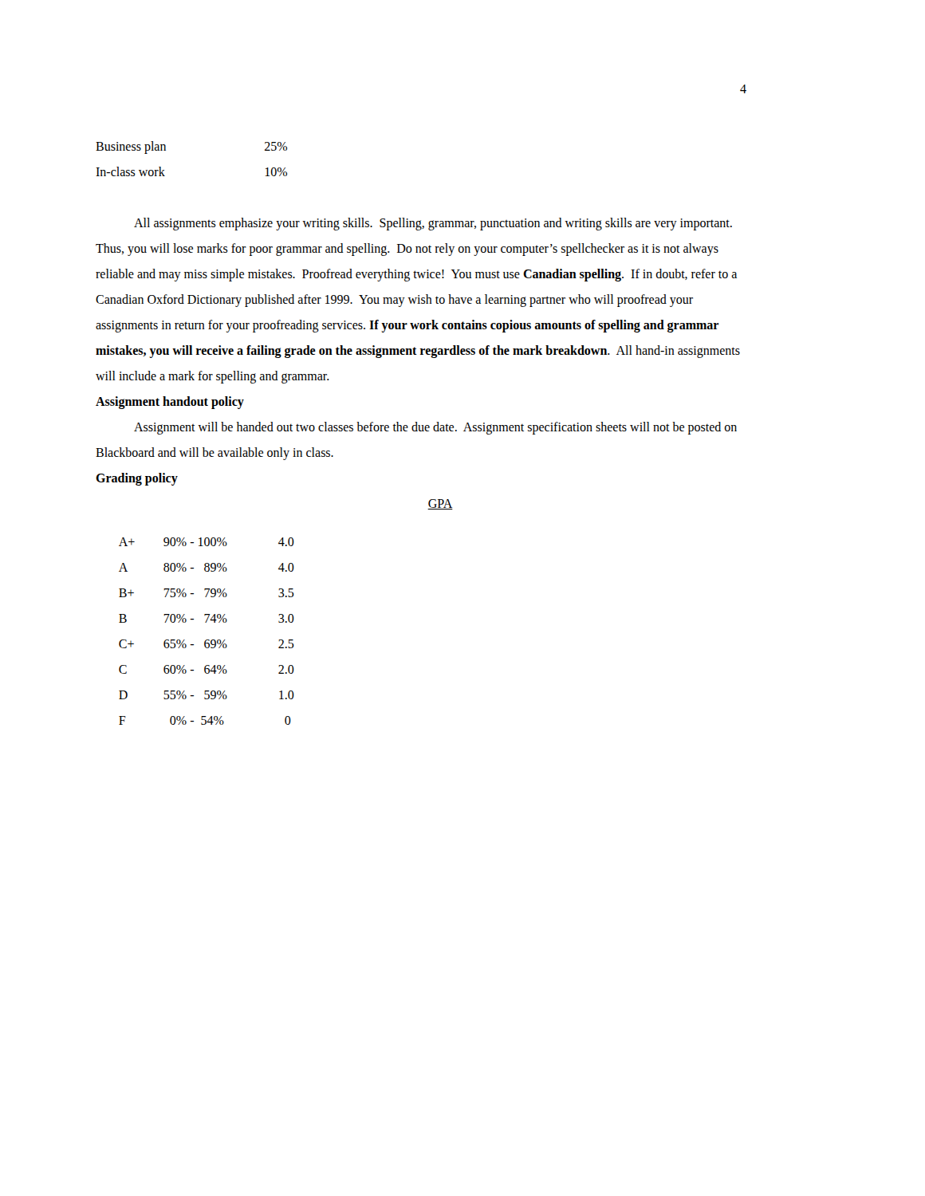4
Business plan25%
In-class work10%
All assignments emphasize your writing skills. Spelling, grammar, punctuation and writing skills are very important. Thus, you will lose marks for poor grammar and spelling. Do not rely on your computer’s spellchecker as it is not always reliable and may miss simple mistakes. Proofread everything twice! You must use Canadian spelling. If in doubt, refer to a Canadian Oxford Dictionary published after 1999. You may wish to have a learning partner who will proofread your assignments in return for your proofreading services. If your work contains copious amounts of spelling and grammar mistakes, you will receive a failing grade on the assignment regardless of the mark breakdown. All hand-in assignments will include a mark for spelling and grammar.
Assignment handout policy
Assignment will be handed out two classes before the due date. Assignment specification sheets will not be posted on Blackboard and will be available only in class.
Grading policy
GPA
A+90% - 100% 4.0
A 80% - 89% 4.0
B+75% - 79% 3.5
B 70% - 74% 3.0
C+65% - 69% 2.5
C 60% - 64% 2.0
D 55% - 59% 1.0
F 0% - 54% 0